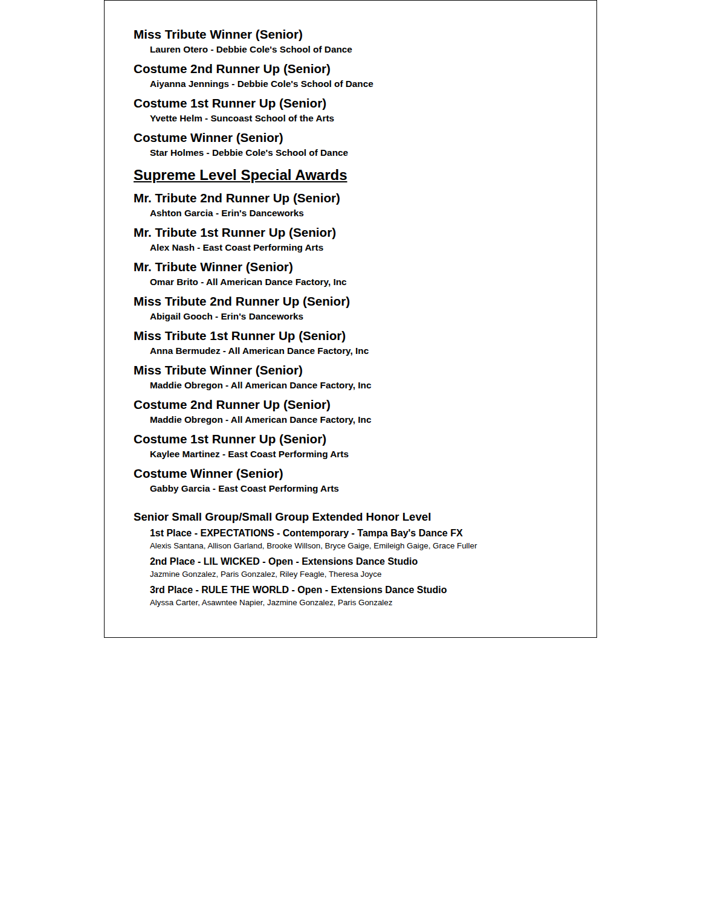Miss Tribute Winner (Senior)
Lauren Otero - Debbie Cole's School of Dance
Costume 2nd Runner Up (Senior)
Aiyanna Jennings - Debbie Cole's School of Dance
Costume 1st Runner Up (Senior)
Yvette Helm - Suncoast School of the Arts
Costume Winner (Senior)
Star Holmes - Debbie Cole's School of Dance
Supreme Level Special Awards
Mr. Tribute 2nd Runner Up (Senior)
Ashton Garcia - Erin's Danceworks
Mr. Tribute 1st Runner Up (Senior)
Alex Nash - East Coast Performing Arts
Mr. Tribute Winner (Senior)
Omar Brito - All American Dance Factory, Inc
Miss Tribute 2nd Runner Up (Senior)
Abigail Gooch - Erin's Danceworks
Miss Tribute 1st Runner Up (Senior)
Anna Bermudez - All American Dance Factory, Inc
Miss Tribute Winner (Senior)
Maddie Obregon - All American Dance Factory, Inc
Costume 2nd Runner Up (Senior)
Maddie Obregon - All American Dance Factory, Inc
Costume 1st Runner Up (Senior)
Kaylee Martinez - East Coast Performing Arts
Costume Winner (Senior)
Gabby Garcia - East Coast Performing Arts
Senior Small Group/Small Group Extended Honor Level
1st Place - EXPECTATIONS - Contemporary - Tampa Bay's Dance FX
Alexis Santana, Allison Garland, Brooke Willson, Bryce Gaige, Emileigh Gaige, Grace Fuller
2nd Place - LIL WICKED - Open - Extensions Dance Studio
Jazmine Gonzalez, Paris Gonzalez, Riley Feagle, Theresa Joyce
3rd Place - RULE THE WORLD - Open - Extensions Dance Studio
Alyssa Carter, Asawntee Napier, Jazmine Gonzalez, Paris Gonzalez